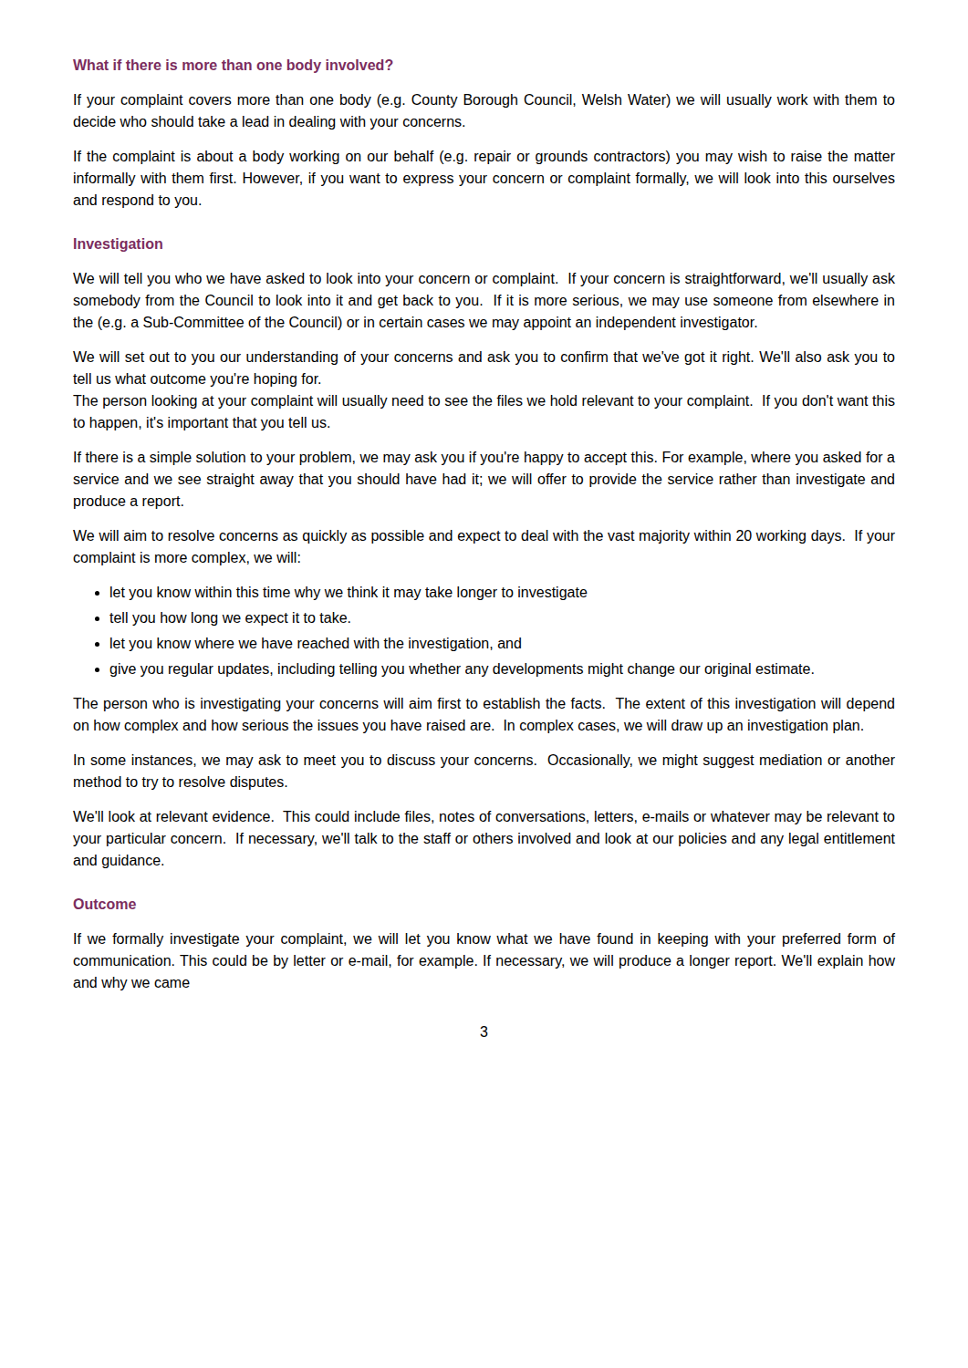What if there is more than one body involved?
If your complaint covers more than one body (e.g. County Borough Council, Welsh Water) we will usually work with them to decide who should take a lead in dealing with your concerns.
If the complaint is about a body working on our behalf (e.g. repair or grounds contractors) you may wish to raise the matter informally with them first. However, if you want to express your concern or complaint formally, we will look into this ourselves and respond to you.
Investigation
We will tell you who we have asked to look into your concern or complaint. If your concern is straightforward, we'll usually ask somebody from the Council to look into it and get back to you. If it is more serious, we may use someone from elsewhere in the (e.g. a Sub-Committee of the Council) or in certain cases we may appoint an independent investigator.
We will set out to you our understanding of your concerns and ask you to confirm that we've got it right. We'll also ask you to tell us what outcome you're hoping for.
The person looking at your complaint will usually need to see the files we hold relevant to your complaint. If you don't want this to happen, it's important that you tell us.
If there is a simple solution to your problem, we may ask you if you're happy to accept this. For example, where you asked for a service and we see straight away that you should have had it; we will offer to provide the service rather than investigate and produce a report.
We will aim to resolve concerns as quickly as possible and expect to deal with the vast majority within 20 working days. If your complaint is more complex, we will:
let you know within this time why we think it may take longer to investigate
tell you how long we expect it to take.
let you know where we have reached with the investigation, and
give you regular updates, including telling you whether any developments might change our original estimate.
The person who is investigating your concerns will aim first to establish the facts. The extent of this investigation will depend on how complex and how serious the issues you have raised are. In complex cases, we will draw up an investigation plan.
In some instances, we may ask to meet you to discuss your concerns. Occasionally, we might suggest mediation or another method to try to resolve disputes.
We'll look at relevant evidence. This could include files, notes of conversations, letters, e-mails or whatever may be relevant to your particular concern. If necessary, we'll talk to the staff or others involved and look at our policies and any legal entitlement and guidance.
Outcome
If we formally investigate your complaint, we will let you know what we have found in keeping with your preferred form of communication. This could be by letter or e-mail, for example. If necessary, we will produce a longer report. We'll explain how and why we came
3